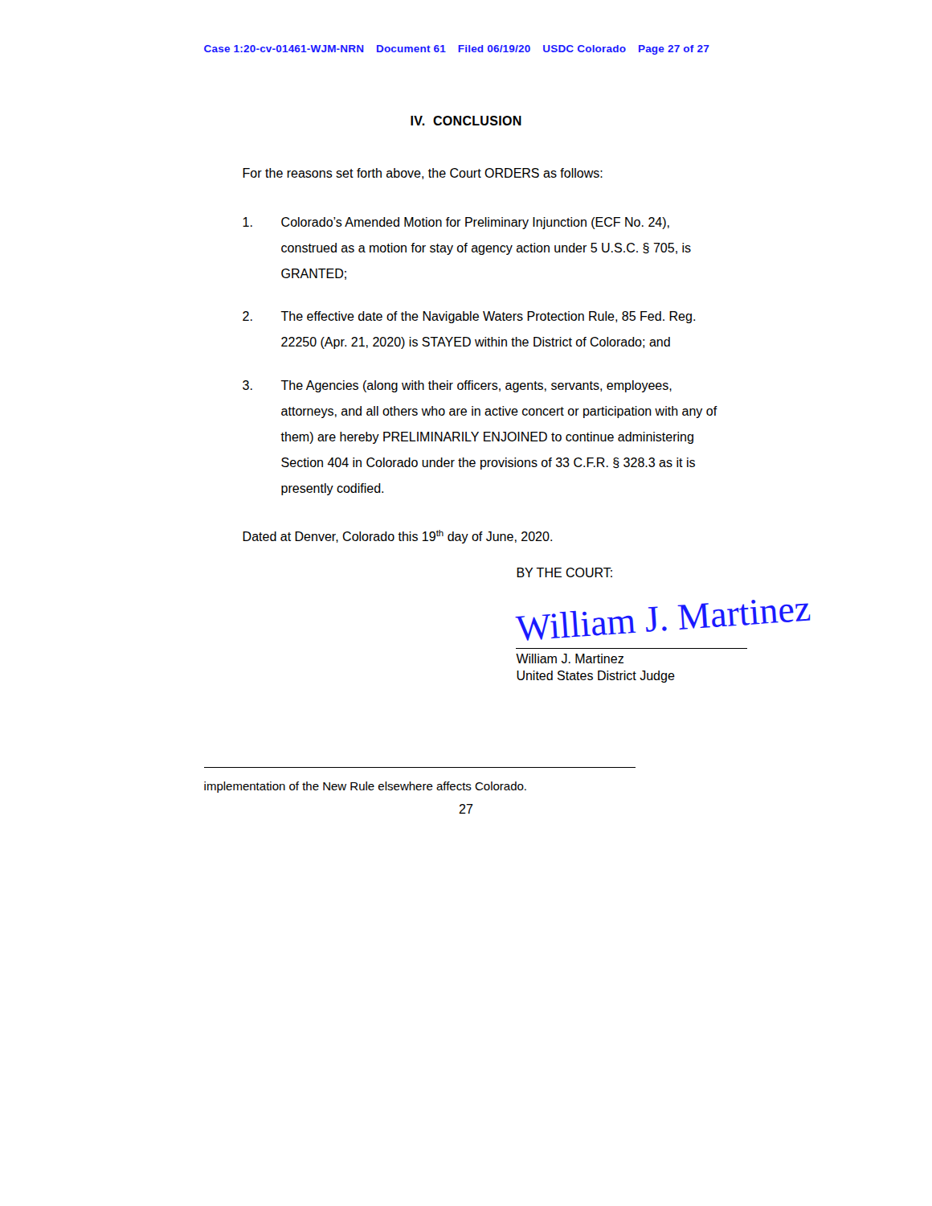Case 1:20-cv-01461-WJM-NRN Document 61 Filed 06/19/20 USDC Colorado Page 27 of 27
IV. CONCLUSION
For the reasons set forth above, the Court ORDERS as follows:
1. Colorado’s Amended Motion for Preliminary Injunction (ECF No. 24), construed as a motion for stay of agency action under 5 U.S.C. § 705, is GRANTED;
2. The effective date of the Navigable Waters Protection Rule, 85 Fed. Reg. 22250 (Apr. 21, 2020) is STAYED within the District of Colorado; and
3. The Agencies (along with their officers, agents, servants, employees, attorneys, and all others who are in active concert or participation with any of them) are hereby PRELIMINARILY ENJOINED to continue administering Section 404 in Colorado under the provisions of 33 C.F.R. § 328.3 as it is presently codified.
Dated at Denver, Colorado this 19th day of June, 2020.
BY THE COURT:
William J. Martinez
William J. Martinez
United States District Judge
implementation of the New Rule elsewhere affects Colorado.
27